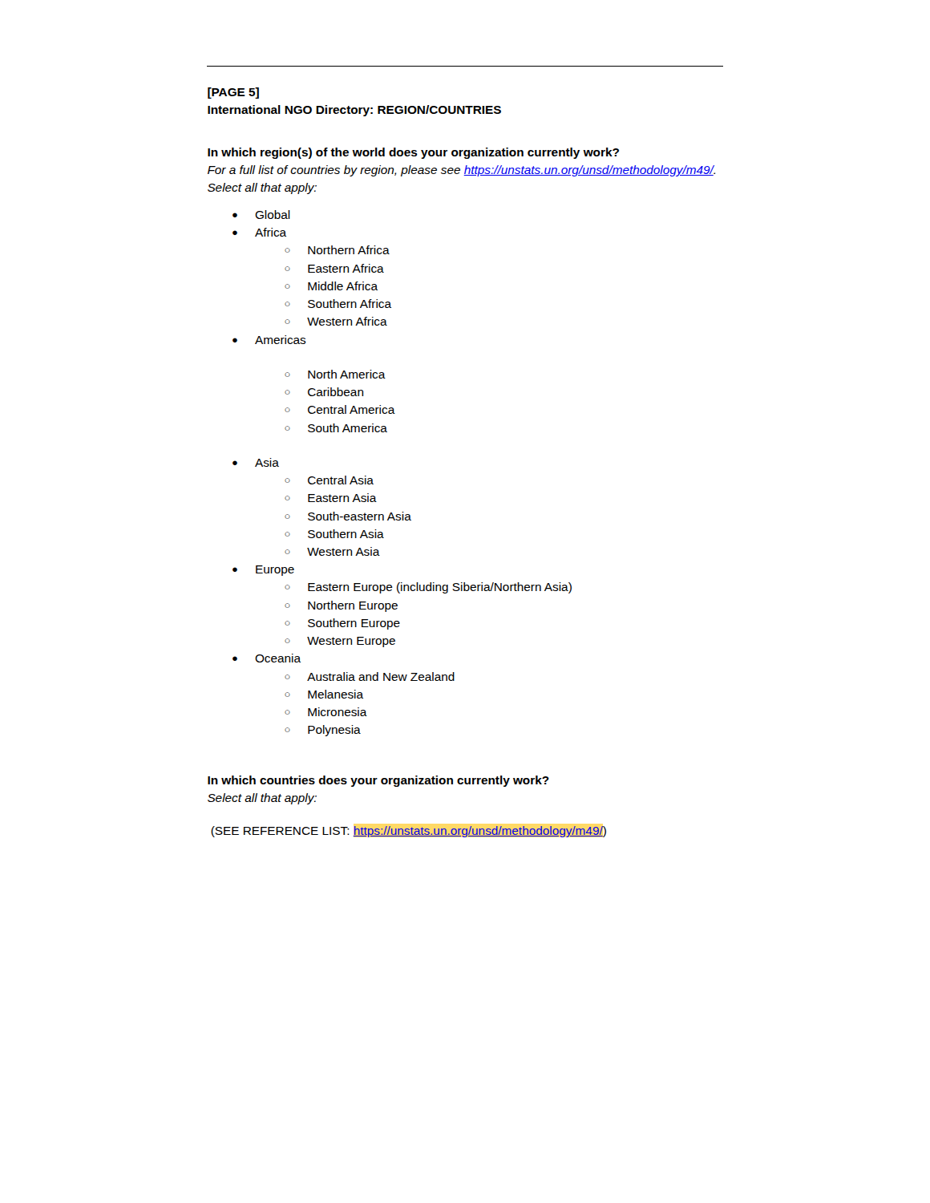[PAGE 5]
International NGO Directory: REGION/COUNTRIES
In which region(s) of the world does your organization currently work?
For a full list of countries by region, please see https://unstats.un.org/unsd/methodology/m49/. Select all that apply:
Global
Africa
Northern Africa
Eastern Africa
Middle Africa
Southern Africa
Western Africa
Americas
North America
Caribbean
Central America
South America
Asia
Central Asia
Eastern Asia
South-eastern Asia
Southern Asia
Western Asia
Europe
Eastern Europe (including Siberia/Northern Asia)
Northern Europe
Southern Europe
Western Europe
Oceania
Australia and New Zealand
Melanesia
Micronesia
Polynesia
In which countries does your organization currently work?
Select all that apply:
(SEE REFERENCE LIST: https://unstats.un.org/unsd/methodology/m49/)